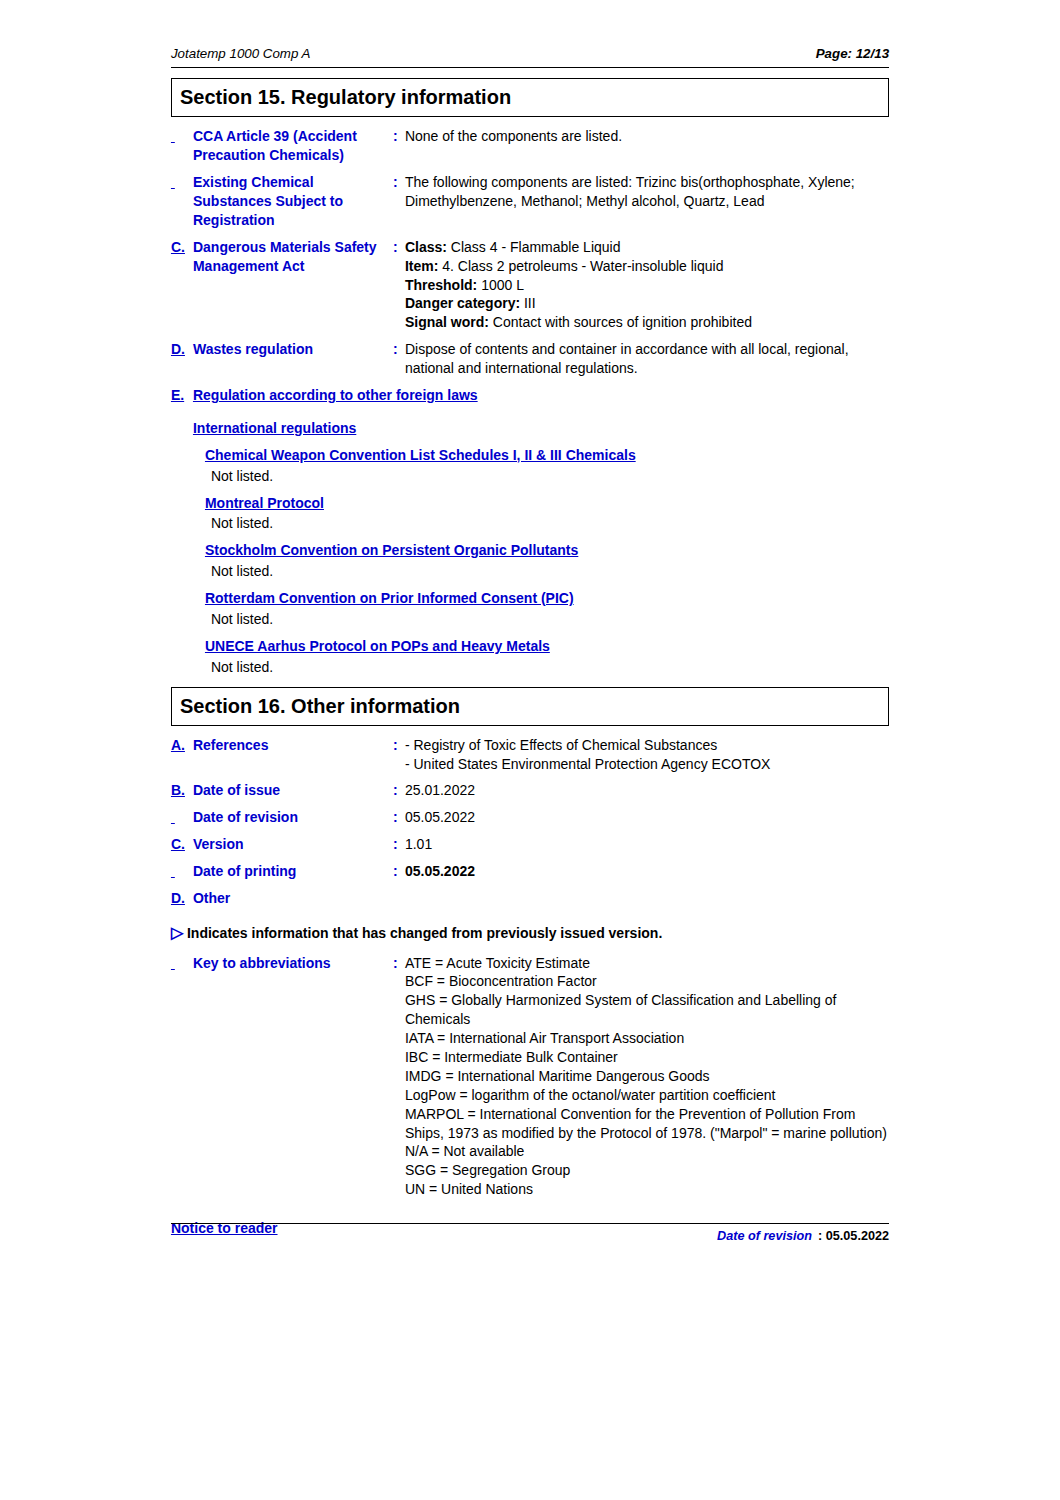Jotatemp 1000 Comp A
Page: 12/13
Section 15. Regulatory information
| | CCA Article 39 (Accident Precaution Chemicals) | : | None of the components are listed. |
| | Existing Chemical Substances Subject to Registration | : | The following components are listed: Trizinc bis(orthophosphate, Xylene; Dimethylbenzene, Methanol; Methyl alcohol, Quartz, Lead |
| C. | Dangerous Materials Safety Management Act | : | Class: Class 4 - Flammable Liquid Item: 4. Class 2 petroleums - Water-insoluble liquid Threshold: 1000 L Danger category: III Signal word: Contact with sources of ignition prohibited |
| D. | Wastes regulation | : | Dispose of contents and container in accordance with all local, regional, national and international regulations. |
| E. | Regulation according to other foreign laws |
International regulations
Chemical Weapon Convention List Schedules I, II & III Chemicals
Not listed.
Montreal Protocol
Not listed.
Stockholm Convention on Persistent Organic Pollutants
Not listed.
Rotterdam Convention on Prior Informed Consent (PIC)
Not listed.
UNECE Aarhus Protocol on POPs and Heavy Metals
Not listed.
Section 16. Other information
| A. | References | : | - Registry of Toxic Effects of Chemical Substances - United States Environmental Protection Agency ECOTOX |
| B. | Date of issue | : | 25.01.2022 |
| | Date of revision | : | 05.05.2022 |
| C. | Version | : | 1.01 |
| | Date of printing | : | 05.05.2022 |
| D. | Other |
▷Indicates information that has changed from previously issued version.
| | Key to abbreviations | : | ATE = Acute Toxicity Estimate BCF = Bioconcentration Factor GHS = Globally Harmonized System of Classification and Labelling of Chemicals IATA = International Air Transport Association IBC = Intermediate Bulk Container IMDG = International Maritime Dangerous Goods LogPow = logarithm of the octanol/water partition coefficient MARPOL = International Convention for the Prevention of Pollution From Ships, 1973 as modified by the Protocol of 1978. ("Marpol" = marine pollution) N/A = Not available SGG = Segregation Group UN = United Nations |
Notice to reader
Date of revision : 05.05.2022